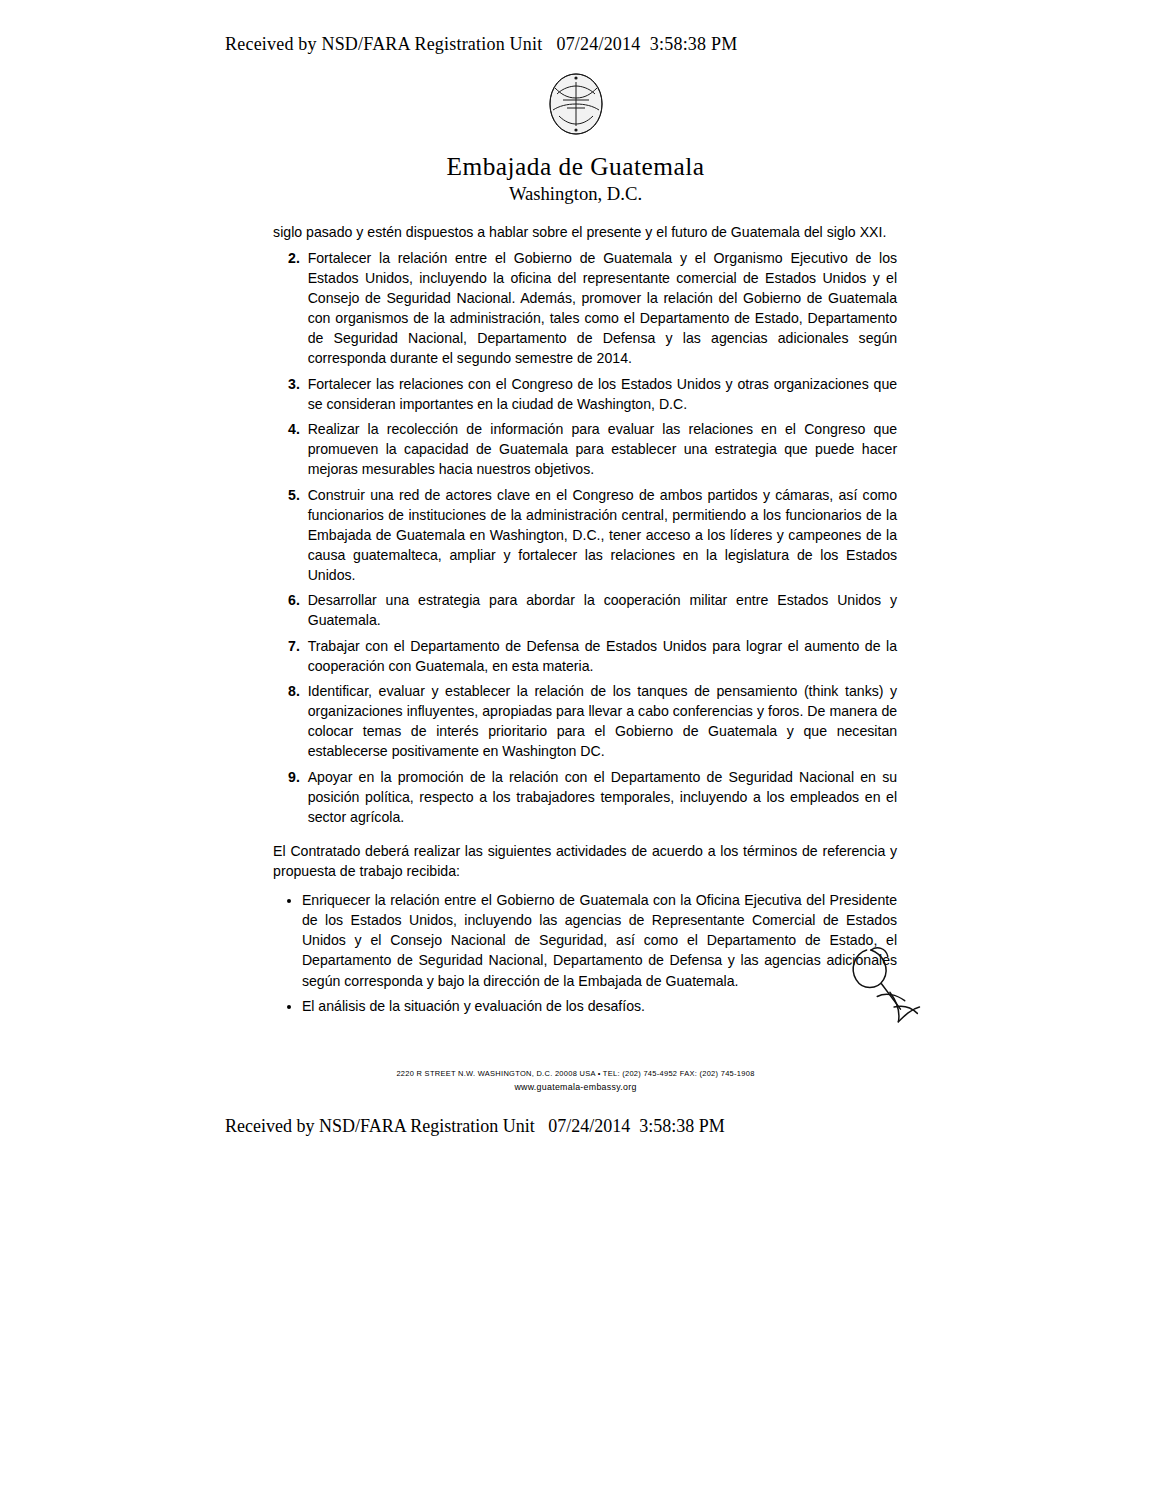Received by NSD/FARA Registration Unit 07/24/2014 3:58:38 PM
Embajada de Guatemala
Washington, D.C.
siglo pasado y estén dispuestos a hablar sobre el presente y el futuro de Guatemala del siglo XXI.
Fortalecer la relación entre el Gobierno de Guatemala y el Organismo Ejecutivo de los Estados Unidos, incluyendo la oficina del representante comercial de Estados Unidos y el Consejo de Seguridad Nacional. Además, promover la relación del Gobierno de Guatemala con organismos de la administración, tales como el Departamento de Estado, Departamento de Seguridad Nacional, Departamento de Defensa y las agencias adicionales según corresponda durante el segundo semestre de 2014.
Fortalecer las relaciones con el Congreso de los Estados Unidos y otras organizaciones que se consideran importantes en la ciudad de Washington, D.C.
Realizar la recolección de información para evaluar las relaciones en el Congreso que promueven la capacidad de Guatemala para establecer una estrategia que puede hacer mejoras mesurables hacia nuestros objetivos.
Construir una red de actores clave en el Congreso de ambos partidos y cámaras, así como funcionarios de instituciones de la administración central, permitiendo a los funcionarios de la Embajada de Guatemala en Washington, D.C., tener acceso a los líderes y campeones de la causa guatemalteca, ampliar y fortalecer las relaciones en la legislatura de los Estados Unidos.
Desarrollar una estrategia para abordar la cooperación militar entre Estados Unidos y Guatemala.
Trabajar con el Departamento de Defensa de Estados Unidos para lograr el aumento de la cooperación con Guatemala, en esta materia.
Identificar, evaluar y establecer la relación de los tanques de pensamiento (think tanks) y organizaciones influyentes, apropiadas para llevar a cabo conferencias y foros. De manera de colocar temas de interés prioritario para el Gobierno de Guatemala y que necesitan establecerse positivamente en Washington DC.
Apoyar en la promoción de la relación con el Departamento de Seguridad Nacional en su posición política, respecto a los trabajadores temporales, incluyendo a los empleados en el sector agrícola.
El Contratado deberá realizar las siguientes actividades de acuerdo a los términos de referencia y propuesta de trabajo recibida:
Enriquecer la relación entre el Gobierno de Guatemala con la Oficina Ejecutiva del Presidente de los Estados Unidos, incluyendo las agencias de Representante Comercial de Estados Unidos y el Consejo Nacional de Seguridad, así como el Departamento de Estado, el Departamento de Seguridad Nacional, Departamento de Defensa y las agencias adicionales según corresponda y bajo la dirección de la Embajada de Guatemala.
El análisis de la situación y evaluación de los desafíos.
2220 R STREET N.W. WASHINGTON, D.C. 20008 USA • TEL: (202) 745-4952 FAX: (202) 745-1908
www.guatemala-embassy.org
Received by NSD/FARA Registration Unit 07/24/2014 3:58:38 PM